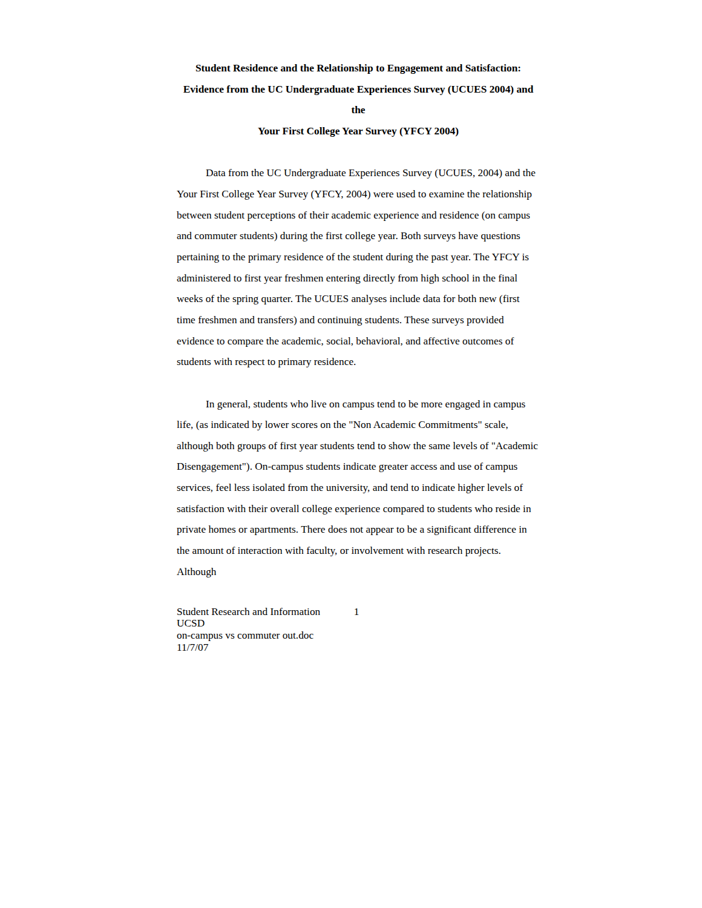Student Residence and the Relationship to Engagement and Satisfaction:
Evidence from the UC Undergraduate Experiences Survey (UCUES 2004) and the
Your First College Year Survey (YFCY 2004)
Data from the UC Undergraduate Experiences Survey (UCUES, 2004) and the Your First College Year Survey (YFCY, 2004) were used to examine the relationship between student perceptions of their academic experience and residence (on campus and commuter students) during the first college year. Both surveys have questions pertaining to the primary residence of the student during the past year. The YFCY is administered to first year freshmen entering directly from high school in the final weeks of the spring quarter. The UCUES analyses include data for both new (first time freshmen and transfers) and continuing students. These surveys provided evidence to compare the academic, social, behavioral, and affective outcomes of students with respect to primary residence.
In general, students who live on campus tend to be more engaged in campus life, (as indicated by lower scores on the "Non Academic Commitments" scale, although both groups of first year students tend to show the same levels of "Academic Disengagement"). On-campus students indicate greater access and use of campus services, feel less isolated from the university, and tend to indicate higher levels of satisfaction with their overall college experience compared to students who reside in private homes or apartments. There does not appear to be a significant difference in the amount of interaction with faculty, or involvement with research projects. Although
Student Research and Information1 UCSD on-campus vs commuter out.doc 11/7/07